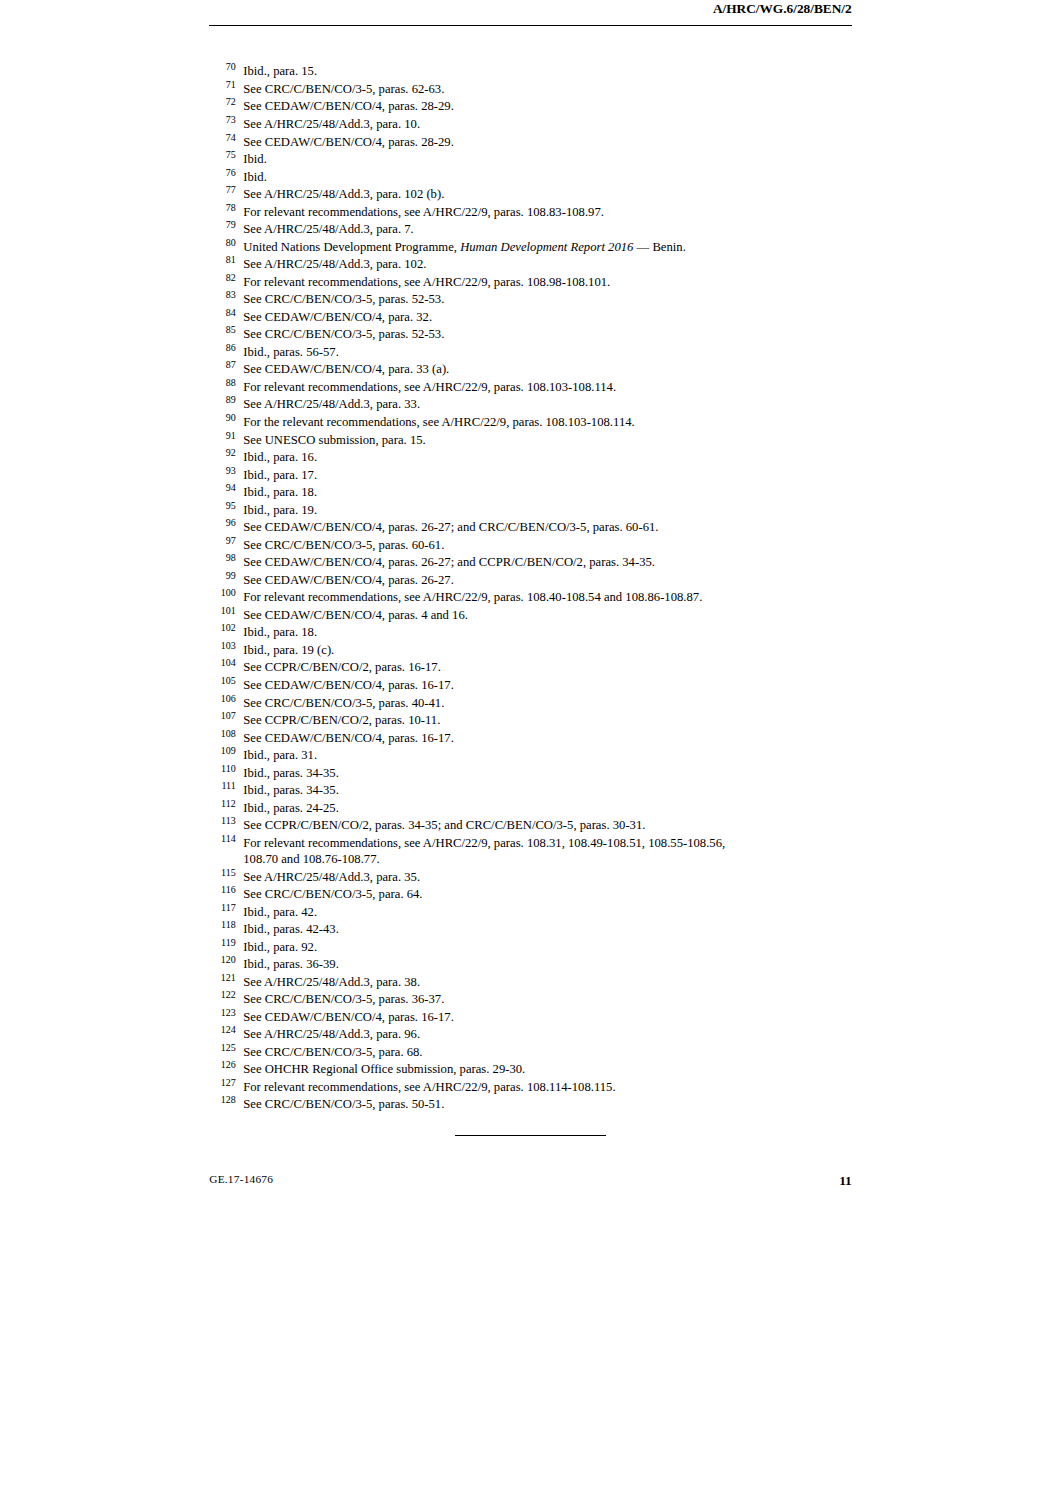A/HRC/WG.6/28/BEN/2
Ibid., para. 15.
See CRC/C/BEN/CO/3-5, paras. 62-63.
See CEDAW/C/BEN/CO/4, paras. 28-29.
See A/HRC/25/48/Add.3, para. 10.
See CEDAW/C/BEN/CO/4, paras. 28-29.
Ibid.
Ibid.
See A/HRC/25/48/Add.3, para. 102 (b).
For relevant recommendations, see A/HRC/22/9, paras. 108.83-108.97.
See A/HRC/25/48/Add.3, para. 7.
United Nations Development Programme, Human Development Report 2016 — Benin.
See A/HRC/25/48/Add.3, para. 102.
For relevant recommendations, see A/HRC/22/9, paras. 108.98-108.101.
See CRC/C/BEN/CO/3-5, paras. 52-53.
See CEDAW/C/BEN/CO/4, para. 32.
See CRC/C/BEN/CO/3-5, paras. 52-53.
Ibid., paras. 56-57.
See CEDAW/C/BEN/CO/4, para. 33 (a).
For relevant recommendations, see A/HRC/22/9, paras. 108.103-108.114.
See A/HRC/25/48/Add.3, para. 33.
For the relevant recommendations, see A/HRC/22/9, paras. 108.103-108.114.
See UNESCO submission, para. 15.
Ibid., para. 16.
Ibid., para. 17.
Ibid., para. 18.
Ibid., para. 19.
See CEDAW/C/BEN/CO/4, paras. 26-27; and CRC/C/BEN/CO/3-5, paras. 60-61.
See CRC/C/BEN/CO/3-5, paras. 60-61.
See CEDAW/C/BEN/CO/4, paras. 26-27; and CCPR/C/BEN/CO/2, paras. 34-35.
See CEDAW/C/BEN/CO/4, paras. 26-27.
For relevant recommendations, see A/HRC/22/9, paras. 108.40-108.54 and 108.86-108.87.
See CEDAW/C/BEN/CO/4, paras. 4 and 16.
Ibid., para. 18.
Ibid., para. 19 (c).
See CCPR/C/BEN/CO/2, paras. 16-17.
See CEDAW/C/BEN/CO/4, paras. 16-17.
See CRC/C/BEN/CO/3-5, paras. 40-41.
See CCPR/C/BEN/CO/2, paras. 10-11.
See CEDAW/C/BEN/CO/4, paras. 16-17.
Ibid., para. 31.
Ibid., paras. 34-35.
Ibid., paras. 34-35.
Ibid., paras. 24-25.
See CCPR/C/BEN/CO/2, paras. 34-35; and CRC/C/BEN/CO/3-5, paras. 30-31.
For relevant recommendations, see A/HRC/22/9, paras. 108.31, 108.49-108.51, 108.55-108.56,108.70 and 108.76-108.77.
See A/HRC/25/48/Add.3, para. 35.
See CRC/C/BEN/CO/3-5, para. 64.
Ibid., para. 42.
Ibid., paras. 42-43.
Ibid., para. 92.
Ibid., paras. 36-39.
See A/HRC/25/48/Add.3, para. 38.
See CRC/C/BEN/CO/3-5, paras. 36-37.
See CEDAW/C/BEN/CO/4, paras. 16-17.
See A/HRC/25/48/Add.3, para. 96.
See CRC/C/BEN/CO/3-5, para. 68.
See OHCHR Regional Office submission, paras. 29-30.
For relevant recommendations, see A/HRC/22/9, paras. 108.114-108.115.
See CRC/C/BEN/CO/3-5, paras. 50-51.
GE.17-14676
11